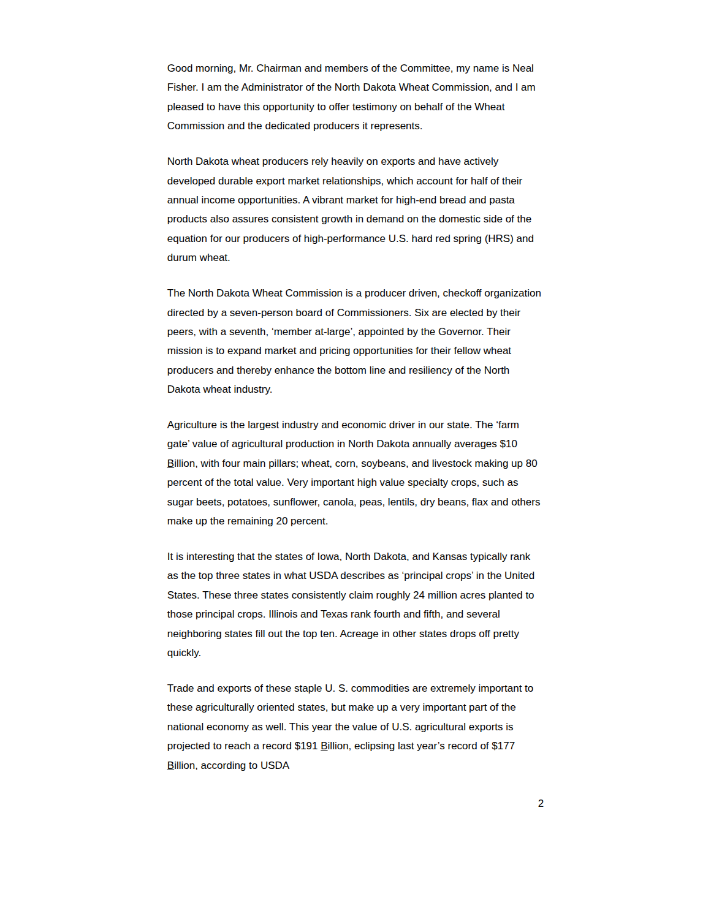Good morning, Mr. Chairman and members of the Committee, my name is Neal Fisher. I am the Administrator of the North Dakota Wheat Commission, and I am pleased to have this opportunity to offer testimony on behalf of the Wheat Commission and the dedicated producers it represents.
North Dakota wheat producers rely heavily on exports and have actively developed durable export market relationships, which account for half of their annual income opportunities. A vibrant market for high-end bread and pasta products also assures consistent growth in demand on the domestic side of the equation for our producers of high-performance U.S. hard red spring (HRS) and durum wheat.
The North Dakota Wheat Commission is a producer driven, checkoff organization directed by a seven-person board of Commissioners. Six are elected by their peers, with a seventh, ‘member at-large’, appointed by the Governor. Their mission is to expand market and pricing opportunities for their fellow wheat producers and thereby enhance the bottom line and resiliency of the North Dakota wheat industry.
Agriculture is the largest industry and economic driver in our state. The ‘farm gate’ value of agricultural production in North Dakota annually averages $10 Billion, with four main pillars; wheat, corn, soybeans, and livestock making up 80 percent of the total value. Very important high value specialty crops, such as sugar beets, potatoes, sunflower, canola, peas, lentils, dry beans, flax and others make up the remaining 20 percent.
It is interesting that the states of Iowa, North Dakota, and Kansas typically rank as the top three states in what USDA describes as ‘principal crops’ in the United States. These three states consistently claim roughly 24 million acres planted to those principal crops. Illinois and Texas rank fourth and fifth, and several neighboring states fill out the top ten. Acreage in other states drops off pretty quickly.
Trade and exports of these staple U. S. commodities are extremely important to these agriculturally oriented states, but make up a very important part of the national economy as well. This year the value of U.S. agricultural exports is projected to reach a record $191 Billion, eclipsing last year’s record of $177 Billion, according to USDA
2